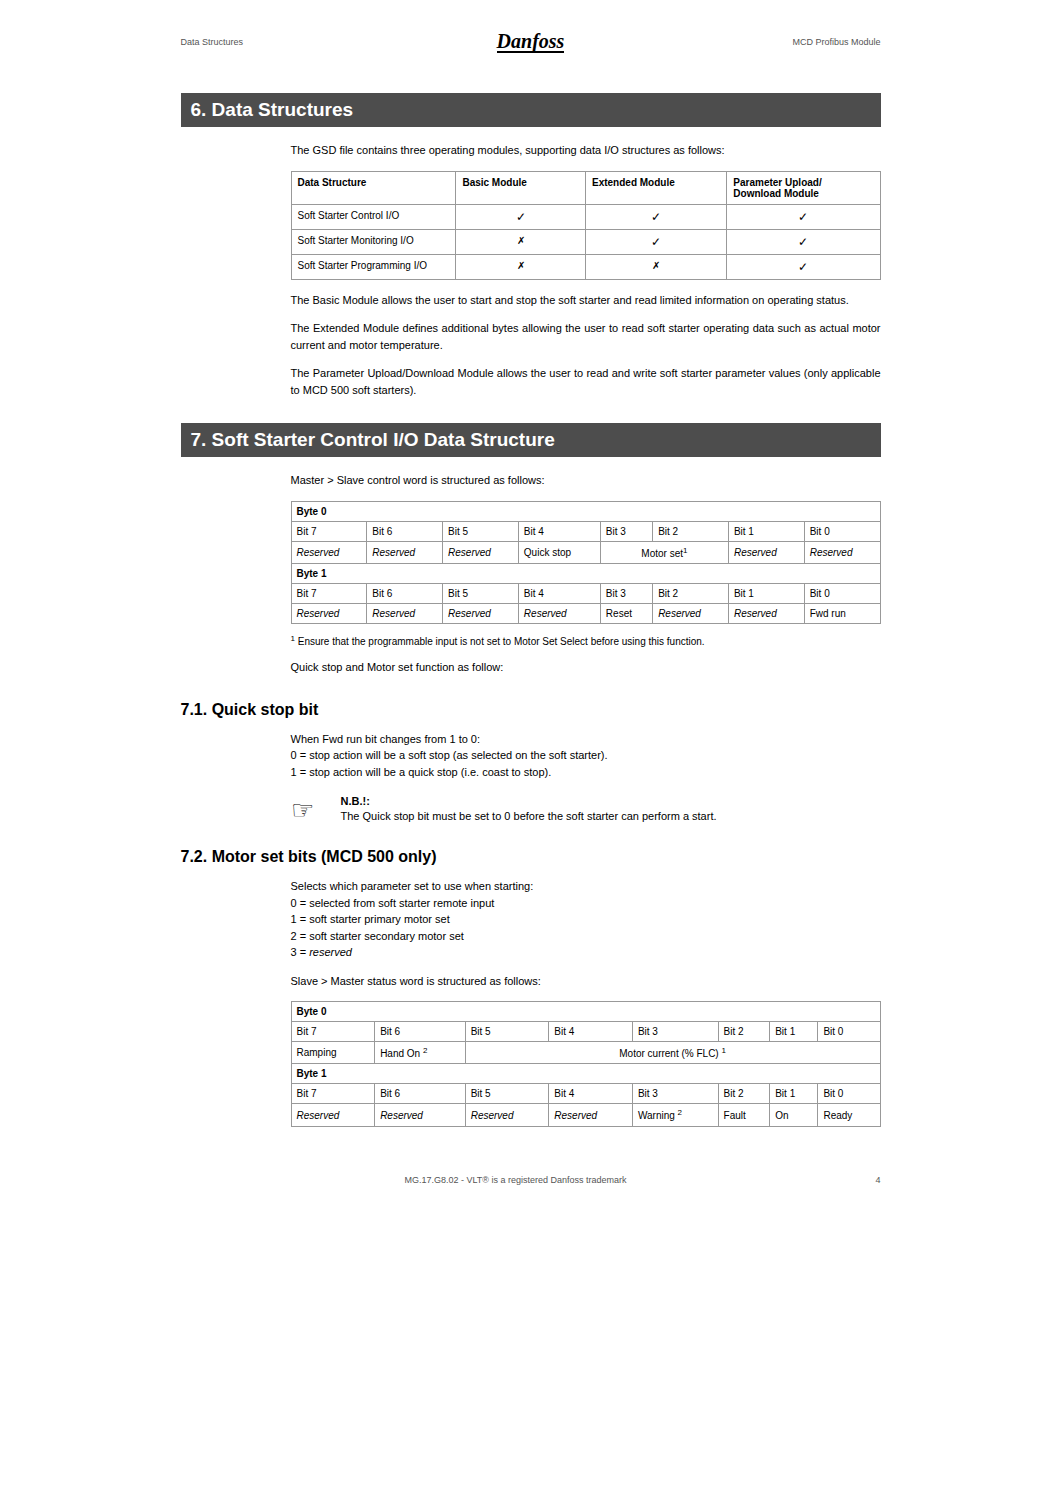Data Structures
Danfoss
MCD Profibus Module
6. Data Structures
The GSD file contains three operating modules, supporting data I/O structures as follows:
| Data Structure | Basic Module | Extended Module | Parameter Upload/ Download Module |
| --- | --- | --- | --- |
| Soft Starter Control I/O | ✓ | ✓ | ✓ |
| Soft Starter Monitoring I/O | ✗ | ✓ | ✓ |
| Soft Starter Programming I/O | ✗ | ✗ | ✓ |
The Basic Module allows the user to start and stop the soft starter and read limited information on operating status.
The Extended Module defines additional bytes allowing the user to read soft starter operating data such as actual motor current and motor temperature.
The Parameter Upload/Download Module allows the user to read and write soft starter parameter values (only applicable to MCD 500 soft starters).
7. Soft Starter Control I/O Data Structure
Master > Slave control word is structured as follows:
| Byte 0 |
| Bit 7 | Bit 6 | Bit 5 | Bit 4 | Bit 3 | Bit 2 | Bit 1 | Bit 0 |
| Reserved | Reserved | Reserved | Quick stop | Motor set 1 | Reserved | Reserved |
| Byte 1 |
| Bit 7 | Bit 6 | Bit 5 | Bit 4 | Bit 3 | Bit 2 | Bit 1 | Bit 0 |
| Reserved | Reserved | Reserved | Reserved | Reset | Reserved | Reserved | Fwd run |
1 Ensure that the programmable input is not set to Motor Set Select before using this function.
Quick stop and Motor set function as follow:
7.1. Quick stop bit
When Fwd run bit changes from 1 to 0:
0 = stop action will be a soft stop (as selected on the soft starter).
1 = stop action will be a quick stop (i.e. coast to stop).
☞
N.B.!: The Quick stop bit must be set to 0 before the soft starter can perform a start.
7.2. Motor set bits (MCD 500 only)
Selects which parameter set to use when starting:
0 = selected from soft starter remote input
1 = soft starter primary motor set
2 = soft starter secondary motor set
3 = reserved
Slave > Master status word is structured as follows:
| Byte 0 |
| Bit 7 | Bit 6 | Bit 5 | Bit 4 | Bit 3 | Bit 2 | Bit 1 | Bit 0 |
| Ramping | Hand On 2 | Motor current (% FLC) 1 |
| Byte 1 |
| Bit 7 | Bit 6 | Bit 5 | Bit 4 | Bit 3 | Bit 2 | Bit 1 | Bit 0 |
| Reserved | Reserved | Reserved | Reserved | Warning 2 | Fault | On | Ready |
MG.17.G8.02 - VLT® is a registered Danfoss trademark
4